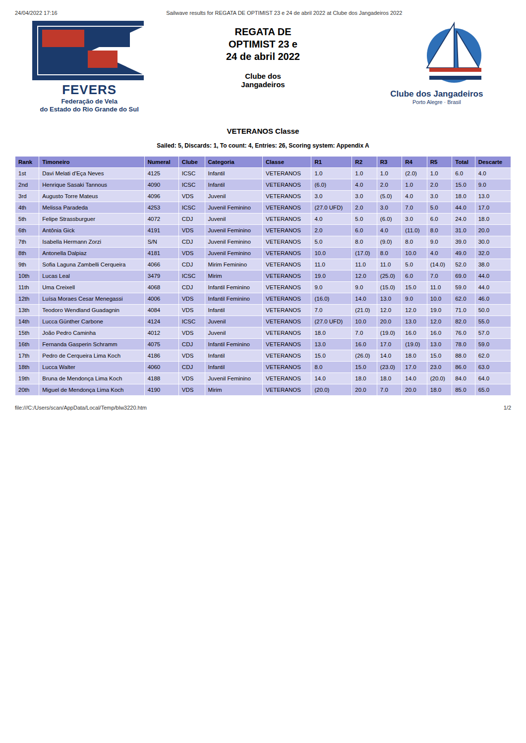24/04/2022 17:16 Sailwave results for REGATA DE OPTIMIST 23 e 24 de abril 2022 at Clube dos Jangadeiros 2022
FEVERS
Federação de Vela
do Estado do Rio Grande do Sul
REGATA DE
OPTIMIST 23 e
24 de abril 2022
Clube dos
Jangadeiros
Clube dos Jangadeiros
Porto Alegre · Brasil
VETERANOS Classe
Sailed: 5, Discards: 1, To count: 4, Entries: 26, Scoring system: Appendix A
| Rank | Timoneiro | Numeral | Clube | Categoria | Classe | R1 | R2 | R3 | R4 | R5 | Total | Descarte |
| --- | --- | --- | --- | --- | --- | --- | --- | --- | --- | --- | --- | --- |
| 1st | Davi Melati d'Eça Neves | 4125 | ICSC | Infantil | VETERANOS | 1.0 | 1.0 | 1.0 | (2.0) | 1.0 | 6.0 | 4.0 |
| 2nd | Henrique Sasaki Tannous | 4090 | ICSC | Infantil | VETERANOS | (6.0) | 4.0 | 2.0 | 1.0 | 2.0 | 15.0 | 9.0 |
| 3rd | Augusto Torre Mateus | 4096 | VDS | Juvenil | VETERANOS | 3.0 | 3.0 | (5.0) | 4.0 | 3.0 | 18.0 | 13.0 |
| 4th | Melissa Paradeda | 4253 | ICSC | Juvenil Feminino | VETERANOS | (27.0 UFD) | 2.0 | 3.0 | 7.0 | 5.0 | 44.0 | 17.0 |
| 5th | Felipe Strassburguer | 4072 | CDJ | Juvenil | VETERANOS | 4.0 | 5.0 | (6.0) | 3.0 | 6.0 | 24.0 | 18.0 |
| 6th | Antônia Gick | 4191 | VDS | Juvenil Feminino | VETERANOS | 2.0 | 6.0 | 4.0 | (11.0) | 8.0 | 31.0 | 20.0 |
| 7th | Isabella Hermann Zorzi | S/N | CDJ | Juvenil Feminino | VETERANOS | 5.0 | 8.0 | (9.0) | 8.0 | 9.0 | 39.0 | 30.0 |
| 8th | Antonella Dalpiaz | 4181 | VDS | Juvenil Feminino | VETERANOS | 10.0 | (17.0) | 8.0 | 10.0 | 4.0 | 49.0 | 32.0 |
| 9th | Sofia Laguna Zambelli Cerqueira | 4066 | CDJ | Mirim Feminino | VETERANOS | 11.0 | 11.0 | 11.0 | 5.0 | (14.0) | 52.0 | 38.0 |
| 10th | Lucas Leal | 3479 | ICSC | Mirim | VETERANOS | 19.0 | 12.0 | (25.0) | 6.0 | 7.0 | 69.0 | 44.0 |
| 11th | Uma Creixell | 4068 | CDJ | Infantil Feminino | VETERANOS | 9.0 | 9.0 | (15.0) | 15.0 | 11.0 | 59.0 | 44.0 |
| 12th | Luísa Moraes Cesar Menegassi | 4006 | VDS | Infantil Feminino | VETERANOS | (16.0) | 14.0 | 13.0 | 9.0 | 10.0 | 62.0 | 46.0 |
| 13th | Teodoro Wendland Guadagnin | 4084 | VDS | Infantil | VETERANOS | 7.0 | (21.0) | 12.0 | 12.0 | 19.0 | 71.0 | 50.0 |
| 14th | Lucca Günther Carbone | 4124 | ICSC | Juvenil | VETERANOS | (27.0 UFD) | 10.0 | 20.0 | 13.0 | 12.0 | 82.0 | 55.0 |
| 15th | João Pedro Caminha | 4012 | VDS | Juvenil | VETERANOS | 18.0 | 7.0 | (19.0) | 16.0 | 16.0 | 76.0 | 57.0 |
| 16th | Fernanda Gasperin Schramm | 4075 | CDJ | Infantil Feminino | VETERANOS | 13.0 | 16.0 | 17.0 | (19.0) | 13.0 | 78.0 | 59.0 |
| 17th | Pedro de Cerqueira Lima Koch | 4186 | VDS | Infantil | VETERANOS | 15.0 | (26.0) | 14.0 | 18.0 | 15.0 | 88.0 | 62.0 |
| 18th | Lucca Walter | 4060 | CDJ | Infantil | VETERANOS | 8.0 | 15.0 | (23.0) | 17.0 | 23.0 | 86.0 | 63.0 |
| 19th | Bruna de Mendonça Lima Koch | 4188 | VDS | Juvenil Feminino | VETERANOS | 14.0 | 18.0 | 18.0 | 14.0 | (20.0) | 84.0 | 64.0 |
| 20th | Miguel de Mendonça Lima Koch | 4190 | VDS | Mirim | VETERANOS | (20.0) | 20.0 | 7.0 | 20.0 | 18.0 | 85.0 | 65.0 |
file:///C:/Users/scan/AppData/Local/Temp/blw3220.htm 1/2